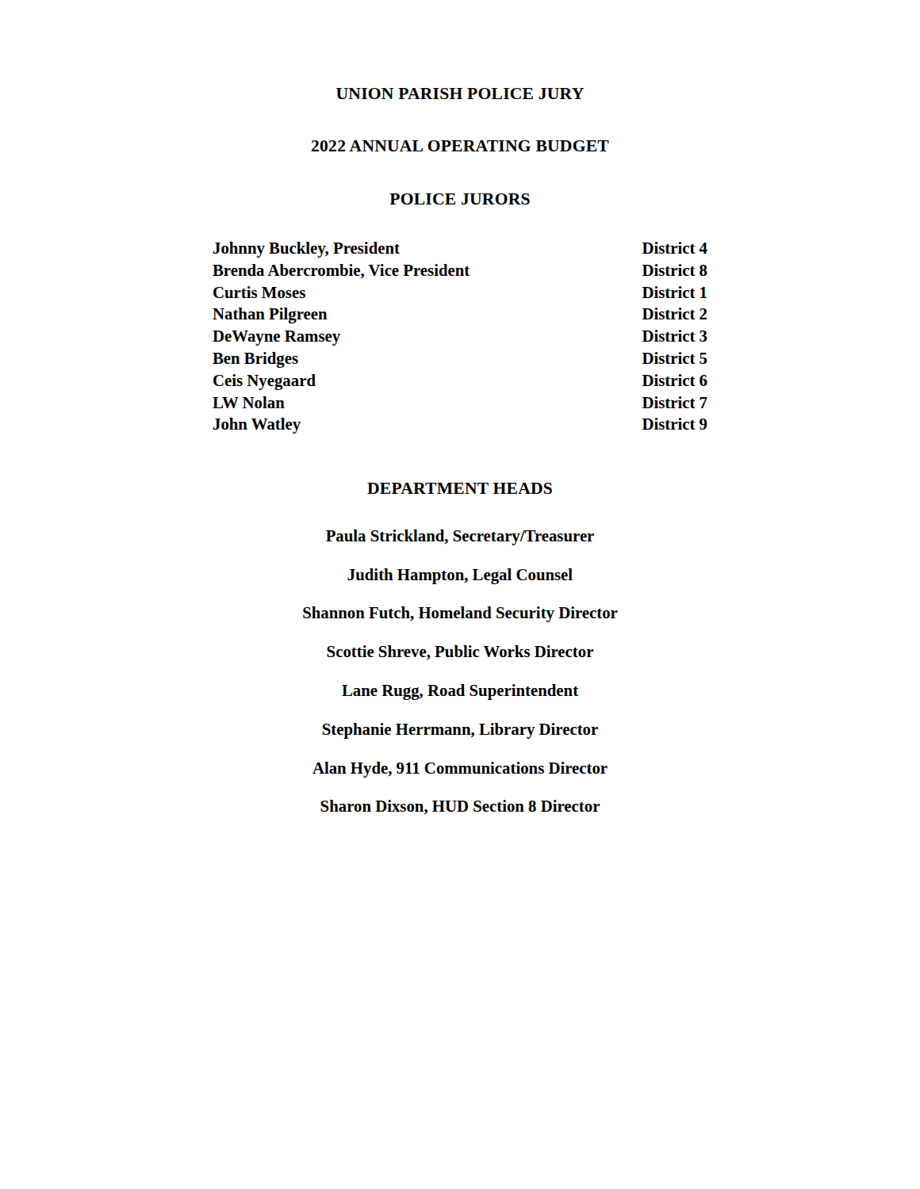UNION PARISH POLICE JURY
2022 ANNUAL OPERATING BUDGET
POLICE JURORS
| Johnny Buckley, President | District 4 |
| Brenda Abercrombie, Vice President | District 8 |
| Curtis Moses | District 1 |
| Nathan Pilgreen | District 2 |
| DeWayne Ramsey | District 3 |
| Ben Bridges | District 5 |
| Ceis Nyegaard | District 6 |
| LW Nolan | District 7 |
| John Watley | District 9 |
DEPARTMENT HEADS
Paula Strickland, Secretary/Treasurer
Judith Hampton, Legal Counsel
Shannon Futch, Homeland Security Director
Scottie Shreve, Public Works Director
Lane Rugg, Road Superintendent
Stephanie Herrmann, Library Director
Alan Hyde, 911 Communications Director
Sharon Dixson, HUD Section 8 Director